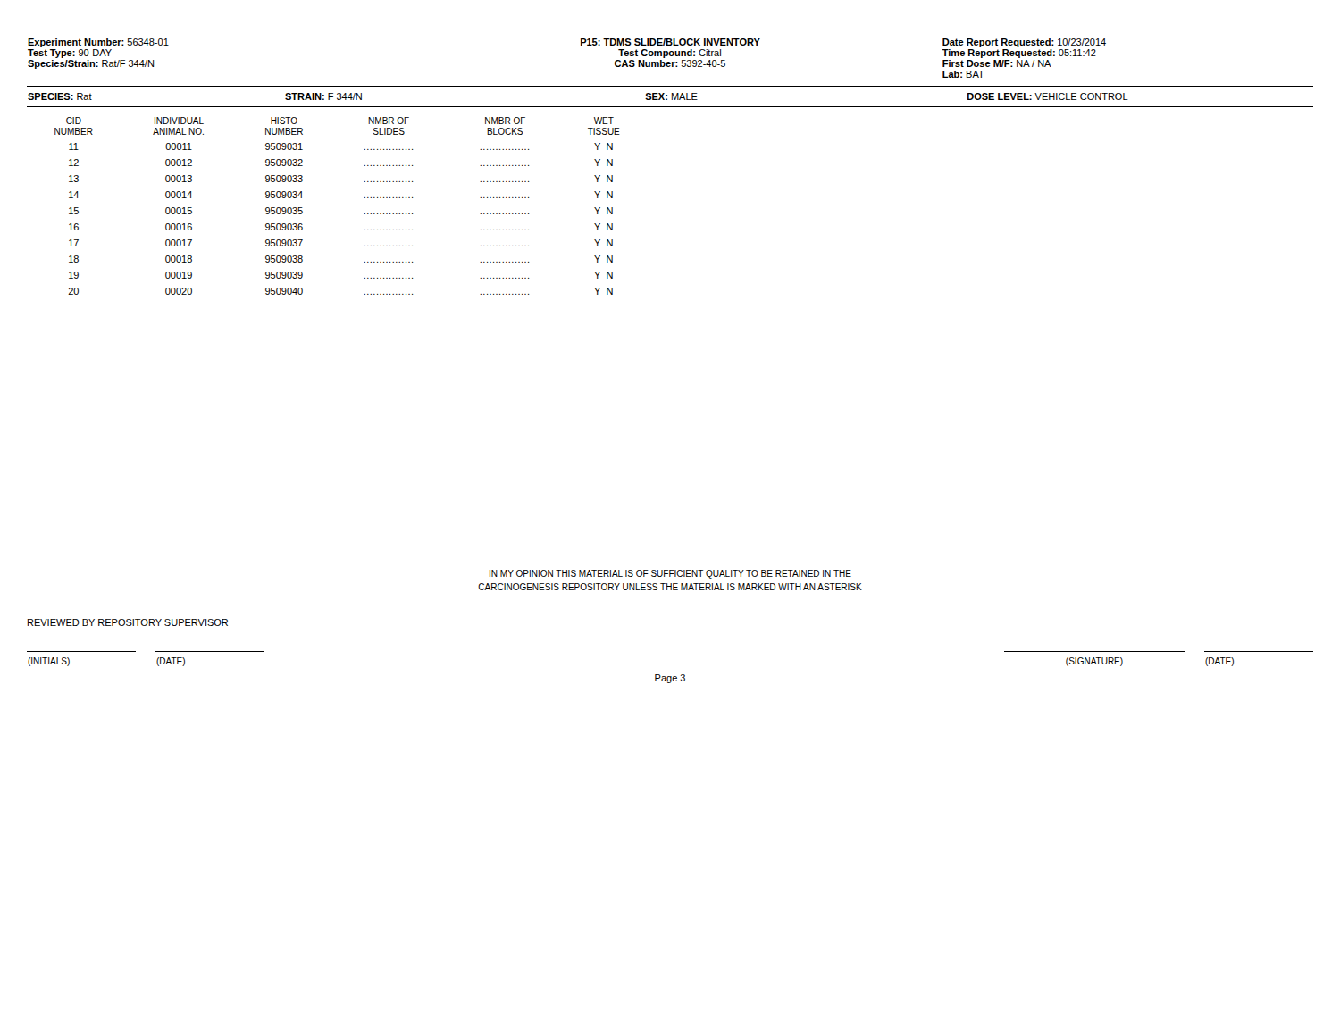| Experiment Number: 56348-01 Test Type: 90-DAY Species/Strain: Rat/F 344/N | P15: TDMS SLIDE/BLOCK INVENTORY Test Compound: Citral CAS Number: 5392-40-5 | Date Report Requested: 10/23/2014 Time Report Requested: 05:11:42 First Dose M/F: NA / NA Lab: BAT |
| SPECIES: Rat | STRAIN: F 344/N | SEX: MALE | DOSE LEVEL: VEHICLE CONTROL |
| CID NUMBER | INDIVIDUAL ANIMAL NO. | HISTO NUMBER | NMBR OF SLIDES | NMBR OF BLOCKS | WET TISSUE |
| --- | --- | --- | --- | --- | --- |
| 11 | 00011 | 9509031 | ................ | ................ | Y N |
| 12 | 00012 | 9509032 | ................ | ................ | Y N |
| 13 | 00013 | 9509033 | ................ | ................ | Y N |
| 14 | 00014 | 9509034 | ................ | ................ | Y N |
| 15 | 00015 | 9509035 | ................ | ................ | Y N |
| 16 | 00016 | 9509036 | ................ | ................ | Y N |
| 17 | 00017 | 9509037 | ................ | ................ | Y N |
| 18 | 00018 | 9509038 | ................ | ................ | Y N |
| 19 | 00019 | 9509039 | ................ | ................ | Y N |
| 20 | 00020 | 9509040 | ................ | ................ | Y N |
IN MY OPINION THIS MATERIAL IS OF SUFFICIENT QUALITY TO BE RETAINED IN THE
CARCINOGENESIS REPOSITORY UNLESS THE MATERIAL IS MARKED WITH AN ASTERISK
REVIEWED BY REPOSITORY SUPERVISOR
| (INITIALS) | | (DATE) | | (SIGNATURE) | | (DATE) |
Page 3